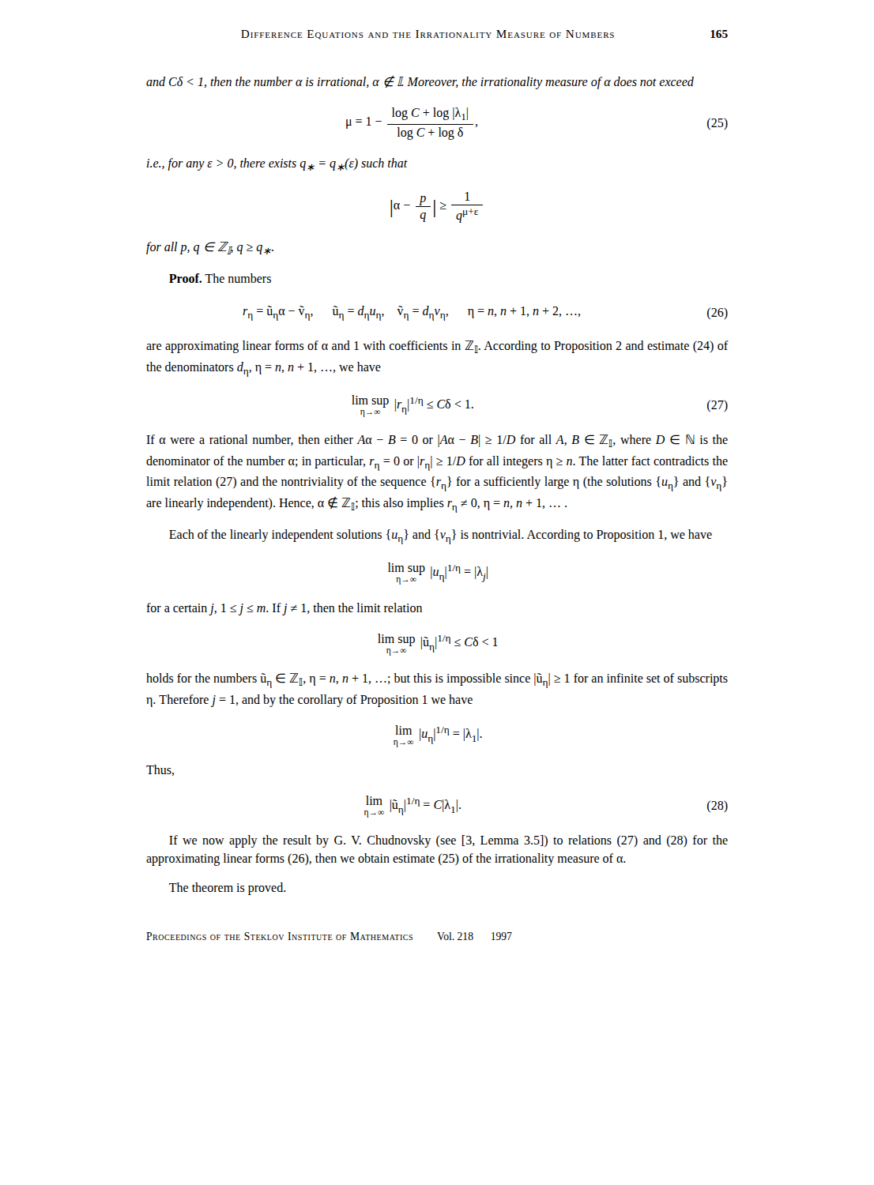Difference Equations and the Irrationality Measure of Numbers 165
and Cδ < 1, then the number α is irrational, α ∉ 𝕀. Moreover, the irrationality measure of α does not exceed
μ = 1 − log C + log |λ1|log C + log δ,
(25)
i.e., for any ε > 0, there exists q∗ = q∗(ε) such that
|α − pq| ≥ 1 qμ+ε
for all p, q ∈ ℤ𝕀, q ≥ q∗.
Proof. The numbers
rη = ũηα − ṽη, ũη = dηuη, ṽη = dηvη, η = n, n + 1, n + 2, …,
(26)
are approximating linear forms of α and 1 with coefficients in ℤ𝕀. According to Proposition 2 and estimate (24) of the denominators dη, η = n, n + 1, …, we have
lim sup η→∞ |rη|1/η ≤ Cδ < 1.
(27)
If α were a rational number, then either Aα − B = 0 or |Aα − B| ≥ 1/D for all A, B ∈ ℤ𝕀, where D ∈ ℕ is the denominator of the number α; in particular, rη = 0 or |rη| ≥ 1/D for all integers η ≥ n. The latter fact contradicts the limit relation (27) and the nontriviality of the sequence {rη} for a sufficiently large η (the solutions {uη} and {vη} are linearly independent). Hence, α ∉ ℤ𝕀; this also implies rη ≠ 0, η = n, n + 1, … .
Each of the linearly independent solutions {uη} and {vη} is nontrivial. According to Proposition 1, we have
lim sup η→∞ |uη|1/η = |λj|
for a certain j, 1 ≤ j ≤ m. If j ≠ 1, then the limit relation
lim sup η→∞ |ũη|1/η ≤ Cδ < 1
holds for the numbers ũη ∈ ℤ𝕀, η = n, n + 1, …; but this is impossible since |ũη| ≥ 1 for an infinite set of subscripts η. Therefore j = 1, and by the corollary of Proposition 1 we have
lim η→∞ |uη|1/η = |λ1|.
Thus,
lim η→∞ |ũη|1/η = C|λ1|.
(28)
If we now apply the result by G. V. Chudnovsky (see [3, Lemma 3.5]) to relations (27) and (28) for the approximating linear forms (26), then we obtain estimate (25) of the irrationality measure of α.
The theorem is proved.
Proceedings of the Steklov Institute of MathematicsVol. 2181997